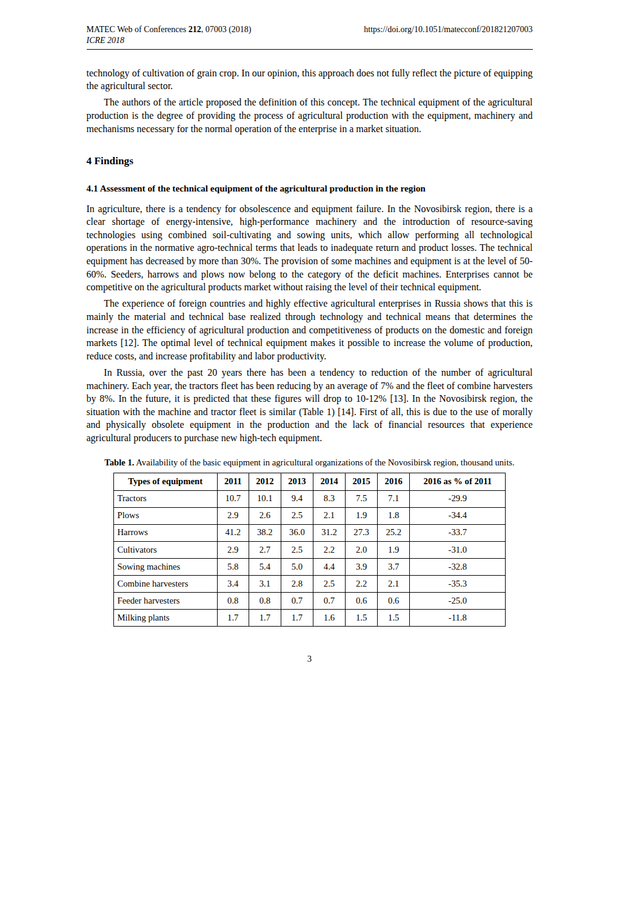MATEC Web of Conferences 212, 07003 (2018) https://doi.org/10.1051/matecconf/201821207003
ICRE 2018
technology of cultivation of grain crop. In our opinion, this approach does not fully reflect the picture of equipping the agricultural sector.
The authors of the article proposed the definition of this concept. The technical equipment of the agricultural production is the degree of providing the process of agricultural production with the equipment, machinery and mechanisms necessary for the normal operation of the enterprise in a market situation.
4 Findings
4.1 Assessment of the technical equipment of the agricultural production in the region
In agriculture, there is a tendency for obsolescence and equipment failure. In the Novosibirsk region, there is a clear shortage of energy-intensive, high-performance machinery and the introduction of resource-saving technologies using combined soil-cultivating and sowing units, which allow performing all technological operations in the normative agro-technical terms that leads to inadequate return and product losses. The technical equipment has decreased by more than 30%. The provision of some machines and equipment is at the level of 50-60%. Seeders, harrows and plows now belong to the category of the deficit machines. Enterprises cannot be competitive on the agricultural products market without raising the level of their technical equipment.
The experience of foreign countries and highly effective agricultural enterprises in Russia shows that this is mainly the material and technical base realized through technology and technical means that determines the increase in the efficiency of agricultural production and competitiveness of products on the domestic and foreign markets [12]. The optimal level of technical equipment makes it possible to increase the volume of production, reduce costs, and increase profitability and labor productivity.
In Russia, over the past 20 years there has been a tendency to reduction of the number of agricultural machinery. Each year, the tractors fleet has been reducing by an average of 7% and the fleet of combine harvesters by 8%. In the future, it is predicted that these figures will drop to 10-12% [13]. In the Novosibirsk region, the situation with the machine and tractor fleet is similar (Table 1) [14]. First of all, this is due to the use of morally and physically obsolete equipment in the production and the lack of financial resources that experience agricultural producers to purchase new high-tech equipment.
Table 1. Availability of the basic equipment in agricultural organizations of the Novosibirsk region, thousand units.
| Types of equipment | 2011 | 2012 | 2013 | 2014 | 2015 | 2016 | 2016 as % of 2011 |
| --- | --- | --- | --- | --- | --- | --- | --- |
| Tractors | 10.7 | 10.1 | 9.4 | 8.3 | 7.5 | 7.1 | -29.9 |
| Plows | 2.9 | 2.6 | 2.5 | 2.1 | 1.9 | 1.8 | -34.4 |
| Harrows | 41.2 | 38.2 | 36.0 | 31.2 | 27.3 | 25.2 | -33.7 |
| Cultivators | 2.9 | 2.7 | 2.5 | 2.2 | 2.0 | 1.9 | -31.0 |
| Sowing machines | 5.8 | 5.4 | 5.0 | 4.4 | 3.9 | 3.7 | -32.8 |
| Combine harvesters | 3.4 | 3.1 | 2.8 | 2.5 | 2.2 | 2.1 | -35.3 |
| Feeder harvesters | 0.8 | 0.8 | 0.7 | 0.7 | 0.6 | 0.6 | -25.0 |
| Milking plants | 1.7 | 1.7 | 1.7 | 1.6 | 1.5 | 1.5 | -11.8 |
3